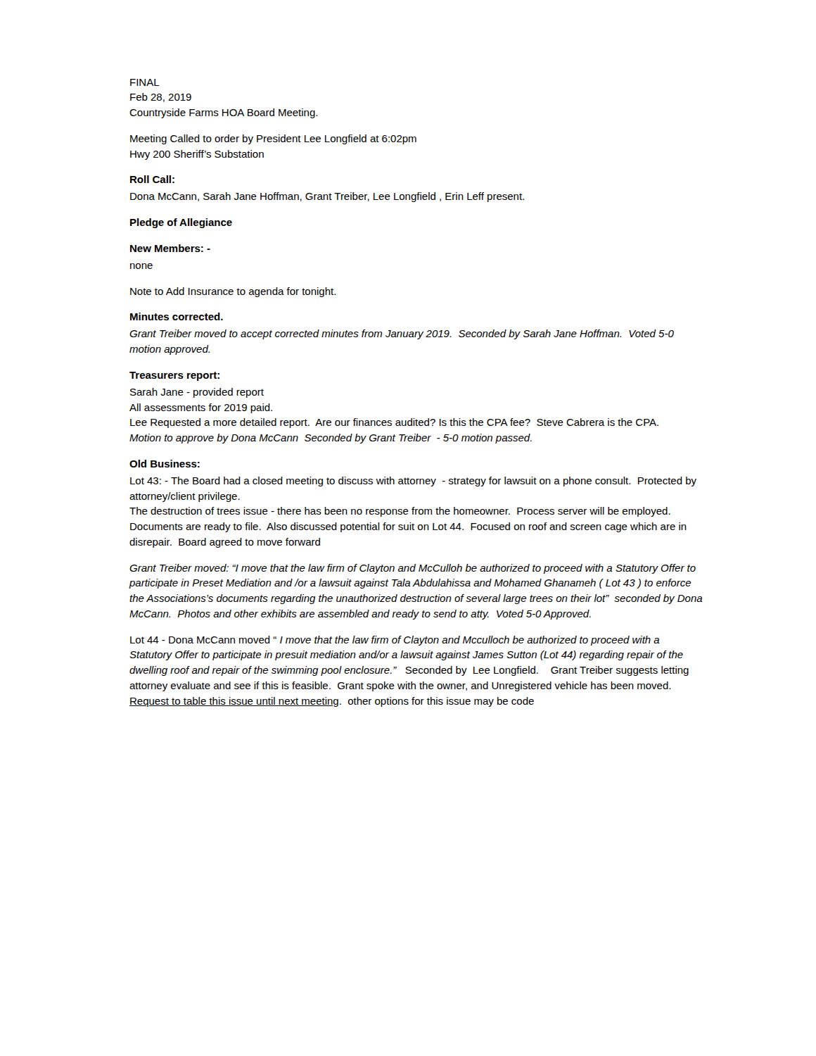FINAL
Feb 28, 2019
Countryside Farms HOA Board Meeting.
Meeting Called to order by President Lee Longfield at 6:02pm
Hwy 200 Sheriff’s Substation
Roll Call:
Dona McCann, Sarah Jane Hoffman, Grant Treiber, Lee Longfield , Erin Leff present.
Pledge of Allegiance
New Members: -
none
Note to Add Insurance to agenda for tonight.
Minutes corrected.
Grant Treiber moved to accept corrected minutes from January 2019. Seconded by Sarah Jane Hoffman. Voted 5-0 motion approved.
Treasurers report:
Sarah Jane - provided report
All assessments for 2019 paid.
Lee Requested a more detailed report. Are our finances audited? Is this the CPA fee? Steve Cabrera is the CPA.
Motion to approve by Dona McCann Seconded by Grant Treiber - 5-0 motion passed.
Old Business:
Lot 43: - The Board had a closed meeting to discuss with attorney - strategy for lawsuit on a phone consult. Protected by attorney/client privilege.
The destruction of trees issue - there has been no response from the homeowner. Process server will be employed. Documents are ready to file. Also discussed potential for suit on Lot 44. Focused on roof and screen cage which are in disrepair. Board agreed to move forward
Grant Treiber moved: “I move that the law firm of Clayton and McCulloh be authorized to proceed with a Statutory Offer to participate in Preset Mediation and /or a lawsuit against Tala Abdulahissa and Mohamed Ghanameh ( Lot 43 ) to enforce the Associations’s documents regarding the unauthorized destruction of several large trees on their lot” seconded by Dona McCann. Photos and other exhibits are assembled and ready to send to atty. Voted 5-0 Approved.
Lot 44 - Dona McCann moved “ I move that the law firm of Clayton and Mcculloch be authorized to proceed with a Statutory Offer to participate in presuit mediation and/or a lawsuit against James Sutton (Lot 44) regarding repair of the dwelling roof and repair of the swimming pool enclosure.” Seconded by Lee Longfield. Grant Treiber suggests letting attorney evaluate and see if this is feasible. Grant spoke with the owner, and Unregistered vehicle has been moved. Request to table this issue until next meeting. other options for this issue may be code